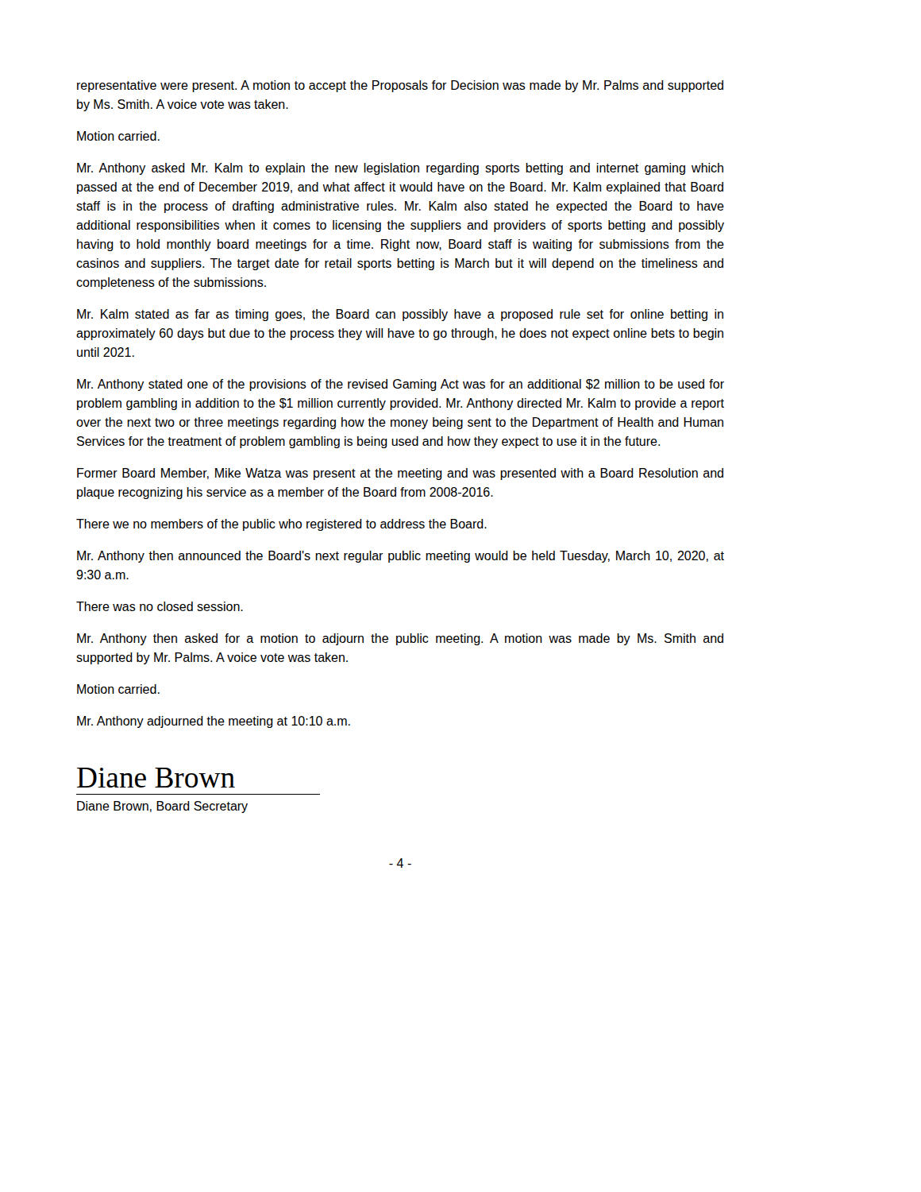representative were present. A motion to accept the Proposals for Decision was made by Mr. Palms and supported by Ms. Smith. A voice vote was taken.
Motion carried.
Mr. Anthony asked Mr. Kalm to explain the new legislation regarding sports betting and internet gaming which passed at the end of December 2019, and what affect it would have on the Board. Mr. Kalm explained that Board staff is in the process of drafting administrative rules. Mr. Kalm also stated he expected the Board to have additional responsibilities when it comes to licensing the suppliers and providers of sports betting and possibly having to hold monthly board meetings for a time. Right now, Board staff is waiting for submissions from the casinos and suppliers. The target date for retail sports betting is March but it will depend on the timeliness and completeness of the submissions.
Mr. Kalm stated as far as timing goes, the Board can possibly have a proposed rule set for online betting in approximately 60 days but due to the process they will have to go through, he does not expect online bets to begin until 2021.
Mr. Anthony stated one of the provisions of the revised Gaming Act was for an additional $2 million to be used for problem gambling in addition to the $1 million currently provided. Mr. Anthony directed Mr. Kalm to provide a report over the next two or three meetings regarding how the money being sent to the Department of Health and Human Services for the treatment of problem gambling is being used and how they expect to use it in the future.
Former Board Member, Mike Watza was present at the meeting and was presented with a Board Resolution and plaque recognizing his service as a member of the Board from 2008-2016.
There we no members of the public who registered to address the Board.
Mr. Anthony then announced the Board's next regular public meeting would be held Tuesday, March 10, 2020, at 9:30 a.m.
There was no closed session.
Mr. Anthony then asked for a motion to adjourn the public meeting. A motion was made by Ms. Smith and supported by Mr. Palms. A voice vote was taken.
Motion carried.
Mr. Anthony adjourned the meeting at 10:10 a.m.
Diane Brown
Diane Brown, Board Secretary
- 4 -